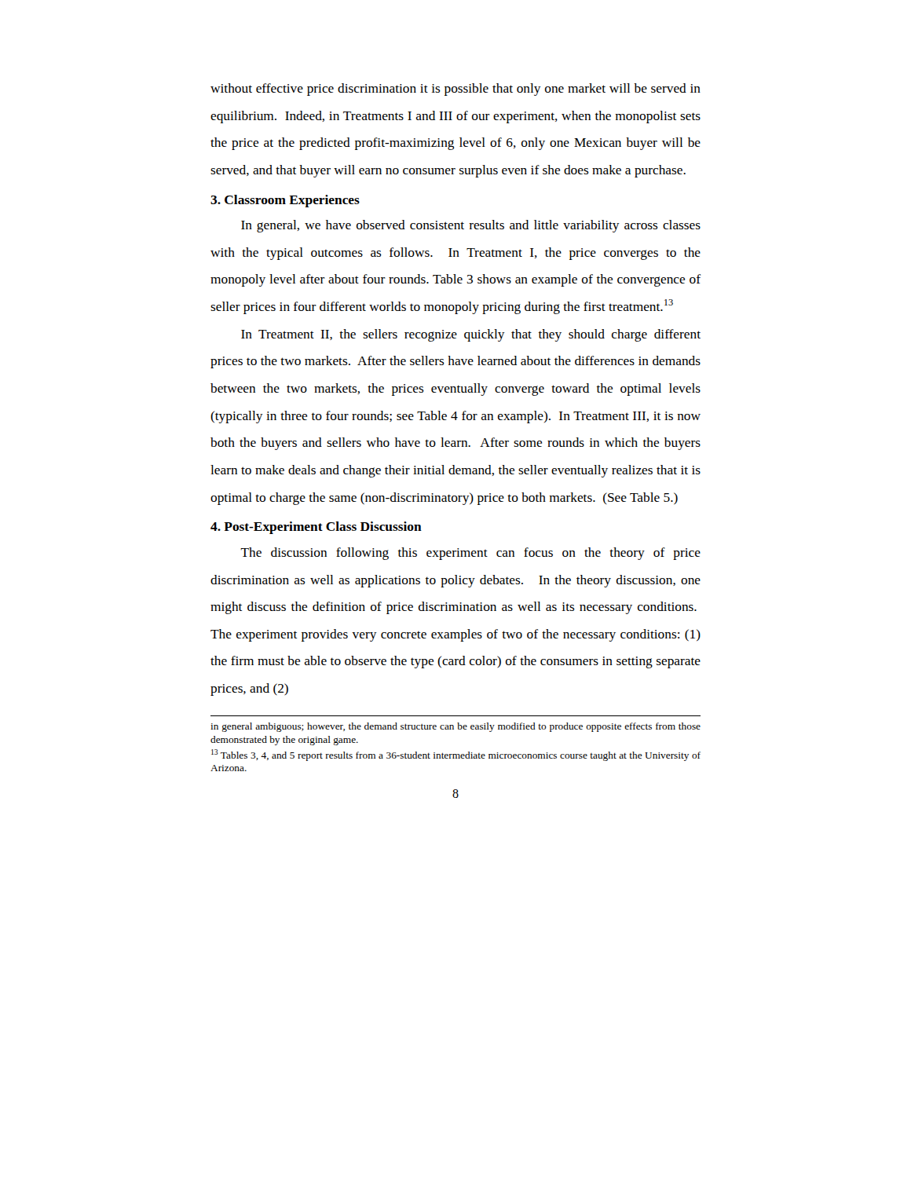without effective price discrimination it is possible that only one market will be served in equilibrium. Indeed, in Treatments I and III of our experiment, when the monopolist sets the price at the predicted profit-maximizing level of 6, only one Mexican buyer will be served, and that buyer will earn no consumer surplus even if she does make a purchase.
3. Classroom Experiences
In general, we have observed consistent results and little variability across classes with the typical outcomes as follows. In Treatment I, the price converges to the monopoly level after about four rounds. Table 3 shows an example of the convergence of seller prices in four different worlds to monopoly pricing during the first treatment.13
In Treatment II, the sellers recognize quickly that they should charge different prices to the two markets. After the sellers have learned about the differences in demands between the two markets, the prices eventually converge toward the optimal levels (typically in three to four rounds; see Table 4 for an example). In Treatment III, it is now both the buyers and sellers who have to learn. After some rounds in which the buyers learn to make deals and change their initial demand, the seller eventually realizes that it is optimal to charge the same (non-discriminatory) price to both markets. (See Table 5.)
4. Post-Experiment Class Discussion
The discussion following this experiment can focus on the theory of price discrimination as well as applications to policy debates. In the theory discussion, one might discuss the definition of price discrimination as well as its necessary conditions. The experiment provides very concrete examples of two of the necessary conditions: (1) the firm must be able to observe the type (card color) of the consumers in setting separate prices, and (2)
in general ambiguous; however, the demand structure can be easily modified to produce opposite effects from those demonstrated by the original game.
13 Tables 3, 4, and 5 report results from a 36-student intermediate microeconomics course taught at the University of Arizona.
8